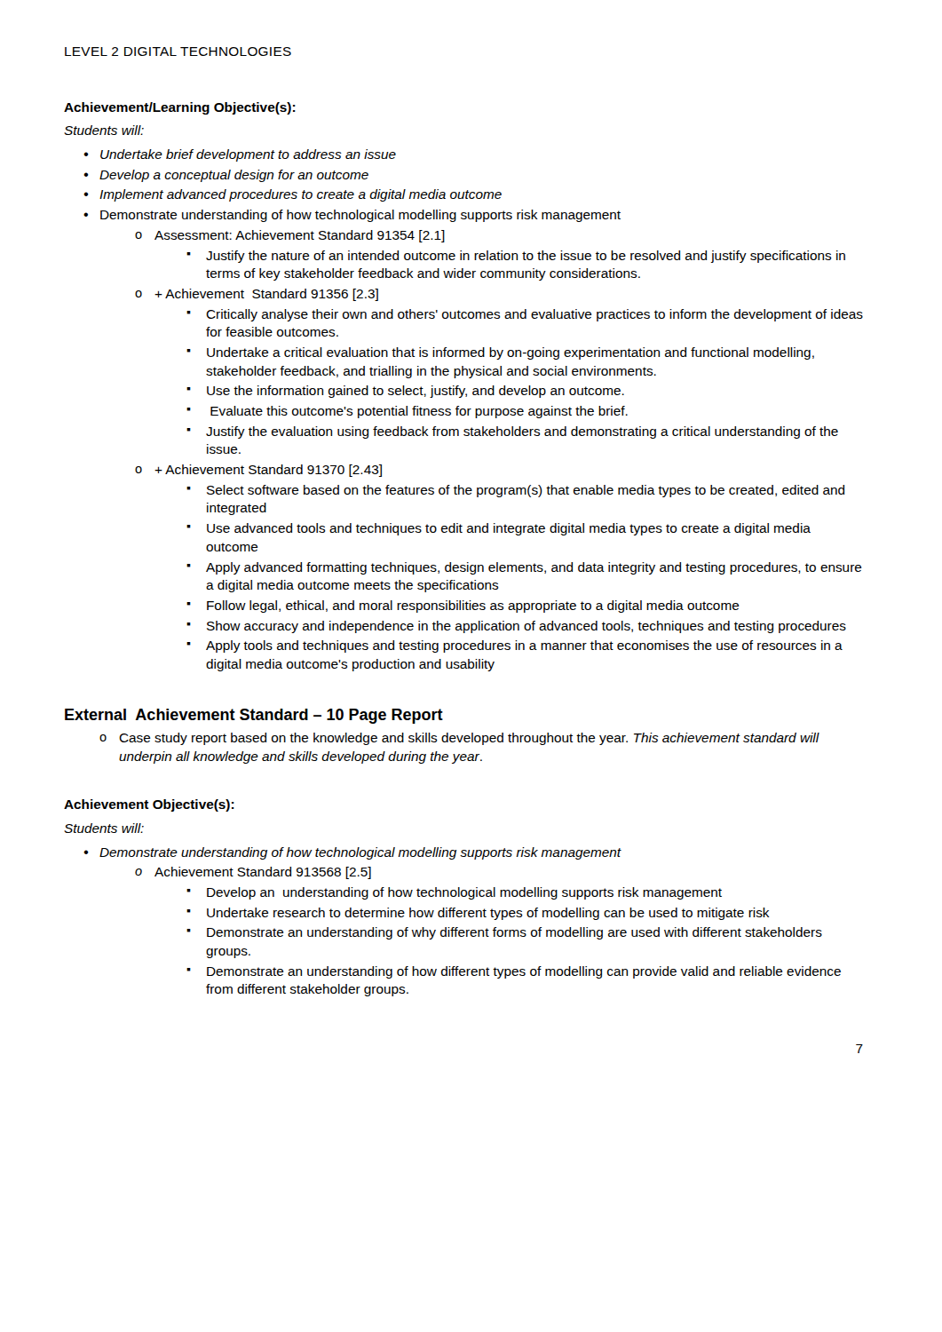LEVEL 2 DIGITAL TECHNOLOGIES
Achievement/Learning Objective(s):
Students will:
Undertake brief development to address an issue
Develop a conceptual design for an outcome
Implement advanced procedures to create a digital media outcome
Demonstrate understanding of how technological modelling supports risk management
Assessment: Achievement Standard 91354 [2.1]
Justify the nature of an intended outcome in relation to the issue to be resolved and justify specifications in terms of key stakeholder feedback and wider community considerations.
+ Achievement Standard 91356 [2.3]
Critically analyse their own and others' outcomes and evaluative practices to inform the development of ideas for feasible outcomes.
Undertake a critical evaluation that is informed by on-going experimentation and functional modelling, stakeholder feedback, and trialling in the physical and social environments.
Use the information gained to select, justify, and develop an outcome.
Evaluate this outcome's potential fitness for purpose against the brief.
Justify the evaluation using feedback from stakeholders and demonstrating a critical understanding of the issue.
+ Achievement Standard 91370 [2.43]
Select software based on the features of the program(s) that enable media types to be created, edited and integrated
Use advanced tools and techniques to edit and integrate digital media types to create a digital media outcome
Apply advanced formatting techniques, design elements, and data integrity and testing procedures, to ensure a digital media outcome meets the specifications
Follow legal, ethical, and moral responsibilities as appropriate to a digital media outcome
Show accuracy and independence in the application of advanced tools, techniques and testing procedures
Apply tools and techniques and testing procedures in a manner that economises the use of resources in a digital media outcome's production and usability
External Achievement Standard – 10 Page Report
Case study report based on the knowledge and skills developed throughout the year. This achievement standard will underpin all knowledge and skills developed during the year.
Achievement Objective(s):
Students will:
Demonstrate understanding of how technological modelling supports risk management
Achievement Standard 913568 [2.5]
Develop an understanding of how technological modelling supports risk management
Undertake research to determine how different types of modelling can be used to mitigate risk
Demonstrate an understanding of why different forms of modelling are used with different stakeholders groups.
Demonstrate an understanding of how different types of modelling can provide valid and reliable evidence from different stakeholder groups.
7